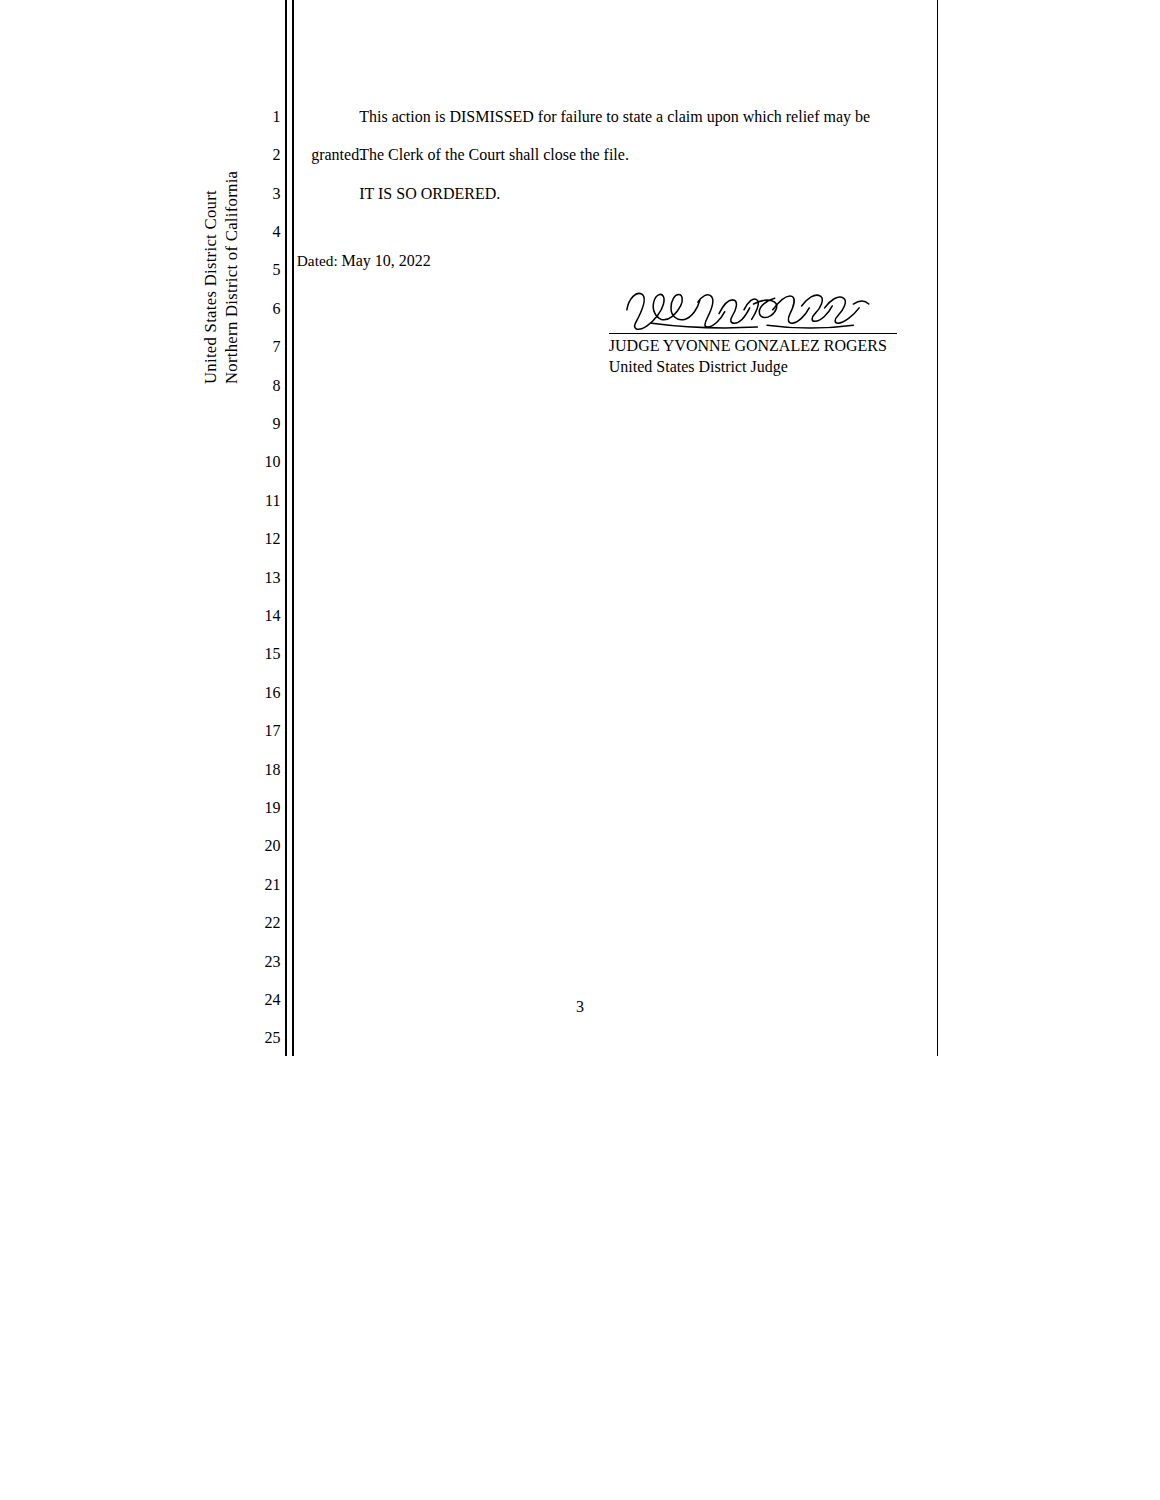United States District Court
Northern District of California
1
2
3
4
5
6
7
8
9
10
11
12
13
14
15
16
17
18
19
20
21
22
23
24
25
26
27
28
This action is DISMISSED for failure to state a claim upon which relief may be granted.
The Clerk of the Court shall close the file.
IT IS SO ORDERED.
Dated: May 10, 2022
JUDGE YVONNE GONZALEZ ROGERS
United States District Judge
3